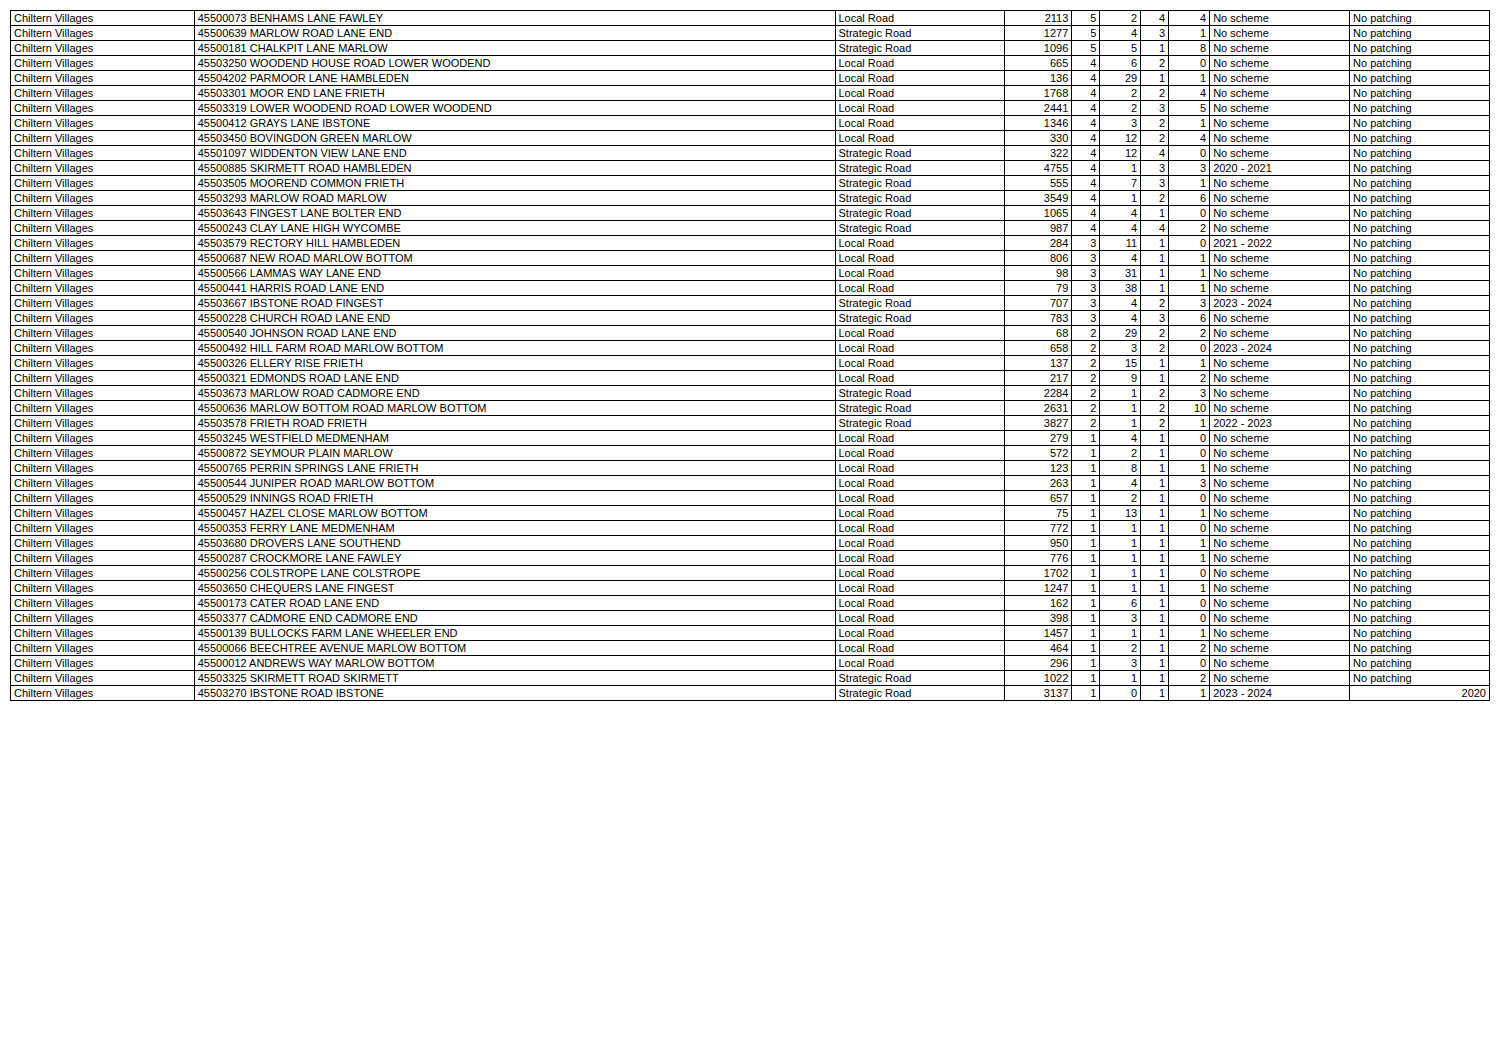| Chiltern Villages | 45500073 BENHAMS LANE FAWLEY | Local Road | 2113 | 5 | 2 | 4 | 4 | No scheme | No patching |
| Chiltern Villages | 45500639 MARLOW ROAD LANE END | Strategic Road | 1277 | 5 | 4 | 3 | 1 | No scheme | No patching |
| Chiltern Villages | 45500181 CHALKPIT LANE MARLOW | Strategic Road | 1096 | 5 | 5 | 1 | 8 | No scheme | No patching |
| Chiltern Villages | 45503250 WOODEND HOUSE ROAD LOWER WOODEND | Local Road | 665 | 4 | 6 | 2 | 0 | No scheme | No patching |
| Chiltern Villages | 45504202 PARMOOR LANE HAMBLEDEN | Local Road | 136 | 4 | 29 | 1 | 1 | No scheme | No patching |
| Chiltern Villages | 45503301 MOOR END LANE FRIETH | Local Road | 1768 | 4 | 2 | 2 | 4 | No scheme | No patching |
| Chiltern Villages | 45503319 LOWER WOODEND ROAD LOWER WOODEND | Local Road | 2441 | 4 | 2 | 3 | 5 | No scheme | No patching |
| Chiltern Villages | 45500412 GRAYS LANE IBSTONE | Local Road | 1346 | 4 | 3 | 2 | 1 | No scheme | No patching |
| Chiltern Villages | 45503450 BOVINGDON GREEN MARLOW | Local Road | 330 | 4 | 12 | 2 | 4 | No scheme | No patching |
| Chiltern Villages | 45501097 WIDDENTON VIEW LANE END | Strategic Road | 322 | 4 | 12 | 4 | 0 | No scheme | No patching |
| Chiltern Villages | 45500885 SKIRMETT ROAD HAMBLEDEN | Strategic Road | 4755 | 4 | 1 | 3 | 3 | 2020 - 2021 | No patching |
| Chiltern Villages | 45503505 MOOREND COMMON FRIETH | Strategic Road | 555 | 4 | 7 | 3 | 1 | No scheme | No patching |
| Chiltern Villages | 45503293 MARLOW ROAD MARLOW | Strategic Road | 3549 | 4 | 1 | 2 | 6 | No scheme | No patching |
| Chiltern Villages | 45503643 FINGEST LANE BOLTER END | Strategic Road | 1065 | 4 | 4 | 1 | 0 | No scheme | No patching |
| Chiltern Villages | 45500243 CLAY LANE HIGH WYCOMBE | Strategic Road | 987 | 4 | 4 | 4 | 2 | No scheme | No patching |
| Chiltern Villages | 45503579 RECTORY HILL HAMBLEDEN | Local Road | 284 | 3 | 11 | 1 | 0 | 2021 - 2022 | No patching |
| Chiltern Villages | 45500687 NEW ROAD MARLOW BOTTOM | Local Road | 806 | 3 | 4 | 1 | 1 | No scheme | No patching |
| Chiltern Villages | 45500566 LAMMAS WAY LANE END | Local Road | 98 | 3 | 31 | 1 | 1 | No scheme | No patching |
| Chiltern Villages | 45500441 HARRIS ROAD LANE END | Local Road | 79 | 3 | 38 | 1 | 1 | No scheme | No patching |
| Chiltern Villages | 45503667 IBSTONE ROAD FINGEST | Strategic Road | 707 | 3 | 4 | 2 | 3 | 2023 - 2024 | No patching |
| Chiltern Villages | 45500228 CHURCH ROAD LANE END | Strategic Road | 783 | 3 | 4 | 3 | 6 | No scheme | No patching |
| Chiltern Villages | 45500540 JOHNSON ROAD LANE END | Local Road | 68 | 2 | 29 | 2 | 2 | No scheme | No patching |
| Chiltern Villages | 45500492 HILL FARM ROAD MARLOW BOTTOM | Local Road | 658 | 2 | 3 | 2 | 0 | 2023 - 2024 | No patching |
| Chiltern Villages | 45500326 ELLERY RISE FRIETH | Local Road | 137 | 2 | 15 | 1 | 1 | No scheme | No patching |
| Chiltern Villages | 45500321 EDMONDS ROAD LANE END | Local Road | 217 | 2 | 9 | 1 | 2 | No scheme | No patching |
| Chiltern Villages | 45503673 MARLOW ROAD CADMORE END | Strategic Road | 2284 | 2 | 1 | 2 | 3 | No scheme | No patching |
| Chiltern Villages | 45500636 MARLOW BOTTOM ROAD MARLOW BOTTOM | Strategic Road | 2631 | 2 | 1 | 2 | 10 | No scheme | No patching |
| Chiltern Villages | 45503578 FRIETH ROAD FRIETH | Strategic Road | 3827 | 2 | 1 | 2 | 1 | 2022 - 2023 | No patching |
| Chiltern Villages | 45503245 WESTFIELD MEDMENHAM | Local Road | 279 | 1 | 4 | 1 | 0 | No scheme | No patching |
| Chiltern Villages | 45500872 SEYMOUR PLAIN MARLOW | Local Road | 572 | 1 | 2 | 1 | 0 | No scheme | No patching |
| Chiltern Villages | 45500765 PERRIN SPRINGS LANE FRIETH | Local Road | 123 | 1 | 8 | 1 | 1 | No scheme | No patching |
| Chiltern Villages | 45500544 JUNIPER ROAD MARLOW BOTTOM | Local Road | 263 | 1 | 4 | 1 | 3 | No scheme | No patching |
| Chiltern Villages | 45500529 INNINGS ROAD FRIETH | Local Road | 657 | 1 | 2 | 1 | 0 | No scheme | No patching |
| Chiltern Villages | 45500457 HAZEL CLOSE MARLOW BOTTOM | Local Road | 75 | 1 | 13 | 1 | 1 | No scheme | No patching |
| Chiltern Villages | 45500353 FERRY LANE MEDMENHAM | Local Road | 772 | 1 | 1 | 1 | 0 | No scheme | No patching |
| Chiltern Villages | 45503680 DROVERS LANE SOUTHEND | Local Road | 950 | 1 | 1 | 1 | 1 | No scheme | No patching |
| Chiltern Villages | 45500287 CROCKMORE LANE FAWLEY | Local Road | 776 | 1 | 1 | 1 | 1 | No scheme | No patching |
| Chiltern Villages | 45500256 COLSTROPE LANE COLSTROPE | Local Road | 1702 | 1 | 1 | 1 | 0 | No scheme | No patching |
| Chiltern Villages | 45503650 CHEQUERS LANE FINGEST | Local Road | 1247 | 1 | 1 | 1 | 1 | No scheme | No patching |
| Chiltern Villages | 45500173 CATER ROAD LANE END | Local Road | 162 | 1 | 6 | 1 | 0 | No scheme | No patching |
| Chiltern Villages | 45503377 CADMORE END CADMORE END | Local Road | 398 | 1 | 3 | 1 | 0 | No scheme | No patching |
| Chiltern Villages | 45500139 BULLOCKS FARM LANE WHEELER END | Local Road | 1457 | 1 | 1 | 1 | 1 | No scheme | No patching |
| Chiltern Villages | 45500066 BEECHTREE AVENUE MARLOW BOTTOM | Local Road | 464 | 1 | 2 | 1 | 2 | No scheme | No patching |
| Chiltern Villages | 45500012 ANDREWS WAY MARLOW BOTTOM | Local Road | 296 | 1 | 3 | 1 | 0 | No scheme | No patching |
| Chiltern Villages | 45503325 SKIRMETT ROAD SKIRMETT | Strategic Road | 1022 | 1 | 1 | 1 | 2 | No scheme | No patching |
| Chiltern Villages | 45503270 IBSTONE ROAD IBSTONE | Strategic Road | 3137 | 1 | 0 | 1 | 1 | 2023 - 2024 | 2020 |